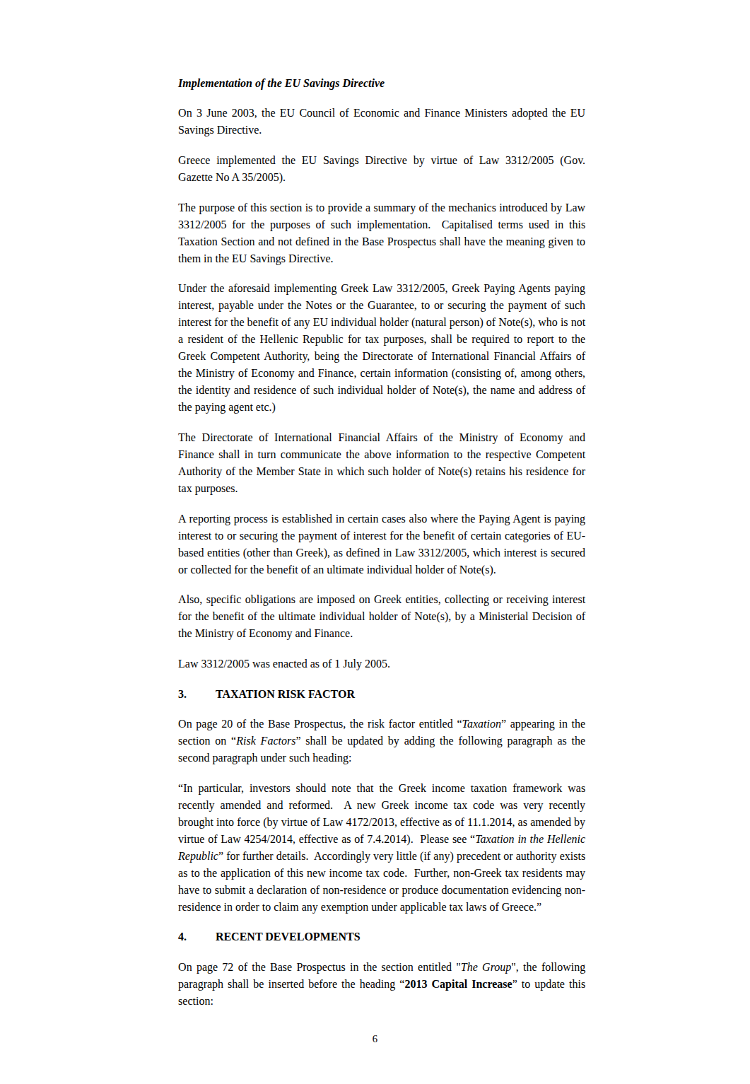Implementation of the EU Savings Directive
On 3 June 2003, the EU Council of Economic and Finance Ministers adopted the EU Savings Directive.
Greece implemented the EU Savings Directive by virtue of Law 3312/2005 (Gov. Gazette No A 35/2005).
The purpose of this section is to provide a summary of the mechanics introduced by Law 3312/2005 for the purposes of such implementation. Capitalised terms used in this Taxation Section and not defined in the Base Prospectus shall have the meaning given to them in the EU Savings Directive.
Under the aforesaid implementing Greek Law 3312/2005, Greek Paying Agents paying interest, payable under the Notes or the Guarantee, to or securing the payment of such interest for the benefit of any EU individual holder (natural person) of Note(s), who is not a resident of the Hellenic Republic for tax purposes, shall be required to report to the Greek Competent Authority, being the Directorate of International Financial Affairs of the Ministry of Economy and Finance, certain information (consisting of, among others, the identity and residence of such individual holder of Note(s), the name and address of the paying agent etc.)
The Directorate of International Financial Affairs of the Ministry of Economy and Finance shall in turn communicate the above information to the respective Competent Authority of the Member State in which such holder of Note(s) retains his residence for tax purposes.
A reporting process is established in certain cases also where the Paying Agent is paying interest to or securing the payment of interest for the benefit of certain categories of EU-based entities (other than Greek), as defined in Law 3312/2005, which interest is secured or collected for the benefit of an ultimate individual holder of Note(s).
Also, specific obligations are imposed on Greek entities, collecting or receiving interest for the benefit of the ultimate individual holder of Note(s), by a Ministerial Decision of the Ministry of Economy and Finance.
Law 3312/2005 was enacted as of 1 July 2005.
3.
TAXATION RISK FACTOR
On page 20 of the Base Prospectus, the risk factor entitled “Taxation” appearing in the section on “Risk Factors” shall be updated by adding the following paragraph as the second paragraph under such heading:
“In particular, investors should note that the Greek income taxation framework was recently amended and reformed. A new Greek income tax code was very recently brought into force (by virtue of Law 4172/2013, effective as of 11.1.2014, as amended by virtue of Law 4254/2014, effective as of 7.4.2014). Please see “Taxation in the Hellenic Republic” for further details. Accordingly very little (if any) precedent or authority exists as to the application of this new income tax code. Further, non-Greek tax residents may have to submit a declaration of non-residence or produce documentation evidencing non-residence in order to claim any exemption under applicable tax laws of Greece.”
4.
RECENT DEVELOPMENTS
On page 72 of the Base Prospectus in the section entitled "The Group", the following paragraph shall be inserted before the heading “2013 Capital Increase” to update this section:
6